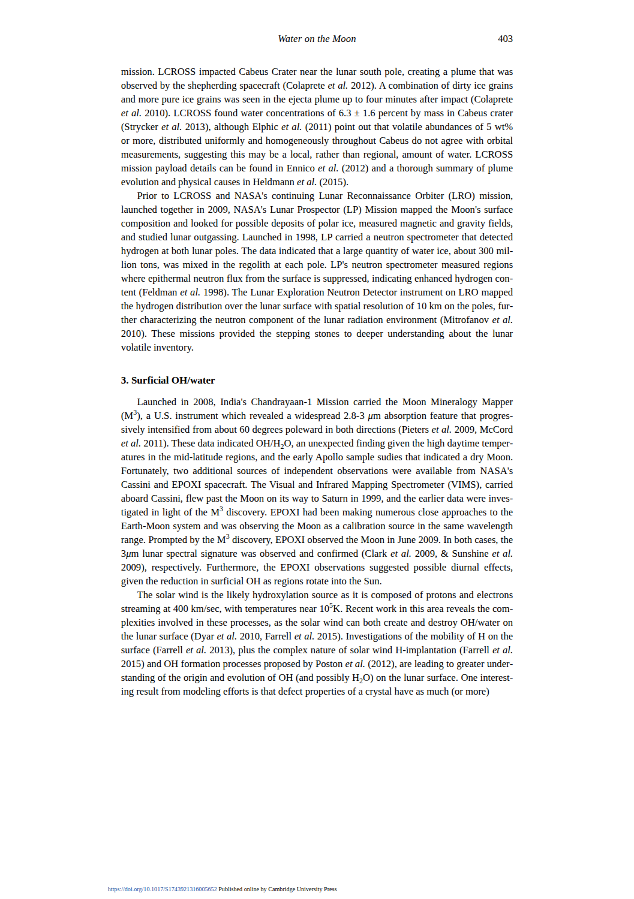Water on the Moon 403
mission. LCROSS impacted Cabeus Crater near the lunar south pole, creating a plume that was observed by the shepherding spacecraft (Colaprete et al. 2012). A combination of dirty ice grains and more pure ice grains was seen in the ejecta plume up to four minutes after impact (Colaprete et al. 2010). LCROSS found water concentrations of 6.3 ± 1.6 percent by mass in Cabeus crater (Strycker et al. 2013), although Elphic et al. (2011) point out that volatile abundances of 5 wt% or more, distributed uniformly and homogeneously throughout Cabeus do not agree with orbital measurements, suggesting this may be a local, rather than regional, amount of water. LCROSS mission payload details can be found in Ennico et al. (2012) and a thorough summary of plume evolution and physical causes in Heldmann et al. (2015).
Prior to LCROSS and NASA's continuing Lunar Reconnaissance Orbiter (LRO) mission, launched together in 2009, NASA's Lunar Prospector (LP) Mission mapped the Moon's surface composition and looked for possible deposits of polar ice, measured magnetic and gravity fields, and studied lunar outgassing. Launched in 1998, LP carried a neutron spectrometer that detected hydrogen at both lunar poles. The data indicated that a large quantity of water ice, about 300 million tons, was mixed in the regolith at each pole. LP's neutron spectrometer measured regions where epithermal neutron flux from the surface is suppressed, indicating enhanced hydrogen content (Feldman et al. 1998). The Lunar Exploration Neutron Detector instrument on LRO mapped the hydrogen distribution over the lunar surface with spatial resolution of 10 km on the poles, further characterizing the neutron component of the lunar radiation environment (Mitrofanov et al. 2010). These missions provided the stepping stones to deeper understanding about the lunar volatile inventory.
3. Surficial OH/water
Launched in 2008, India's Chandrayaan-1 Mission carried the Moon Mineralogy Mapper (M3), a U.S. instrument which revealed a widespread 2.8-3 μm absorption feature that progressively intensified from about 60 degrees poleward in both directions (Pieters et al. 2009, McCord et al. 2011). These data indicated OH/H2O, an unexpected finding given the high daytime temperatures in the mid-latitude regions, and the early Apollo sample sudies that indicated a dry Moon. Fortunately, two additional sources of independent observations were available from NASA's Cassini and EPOXI spacecraft. The Visual and Infrared Mapping Spectrometer (VIMS), carried aboard Cassini, flew past the Moon on its way to Saturn in 1999, and the earlier data were investigated in light of the M3 discovery. EPOXI had been making numerous close approaches to the Earth-Moon system and was observing the Moon as a calibration source in the same wavelength range. Prompted by the M3 discovery, EPOXI observed the Moon in June 2009. In both cases, the 3μm lunar spectral signature was observed and confirmed (Clark et al. 2009, & Sunshine et al. 2009), respectively. Furthermore, the EPOXI observations suggested possible diurnal effects, given the reduction in surficial OH as regions rotate into the Sun.
The solar wind is the likely hydroxylation source as it is composed of protons and electrons streaming at 400 km/sec, with temperatures near 105K. Recent work in this area reveals the complexities involved in these processes, as the solar wind can both create and destroy OH/water on the lunar surface (Dyar et al. 2010, Farrell et al. 2015). Investigations of the mobility of H on the surface (Farrell et al. 2013), plus the complex nature of solar wind H-implantation (Farrell et al. 2015) and OH formation processes proposed by Poston et al. (2012), are leading to greater understanding of the origin and evolution of OH (and possibly H2O) on the lunar surface. One interesting result from modeling efforts is that defect properties of a crystal have as much (or more)
https://doi.org/10.1017/S1743921316005652 Published online by Cambridge University Press